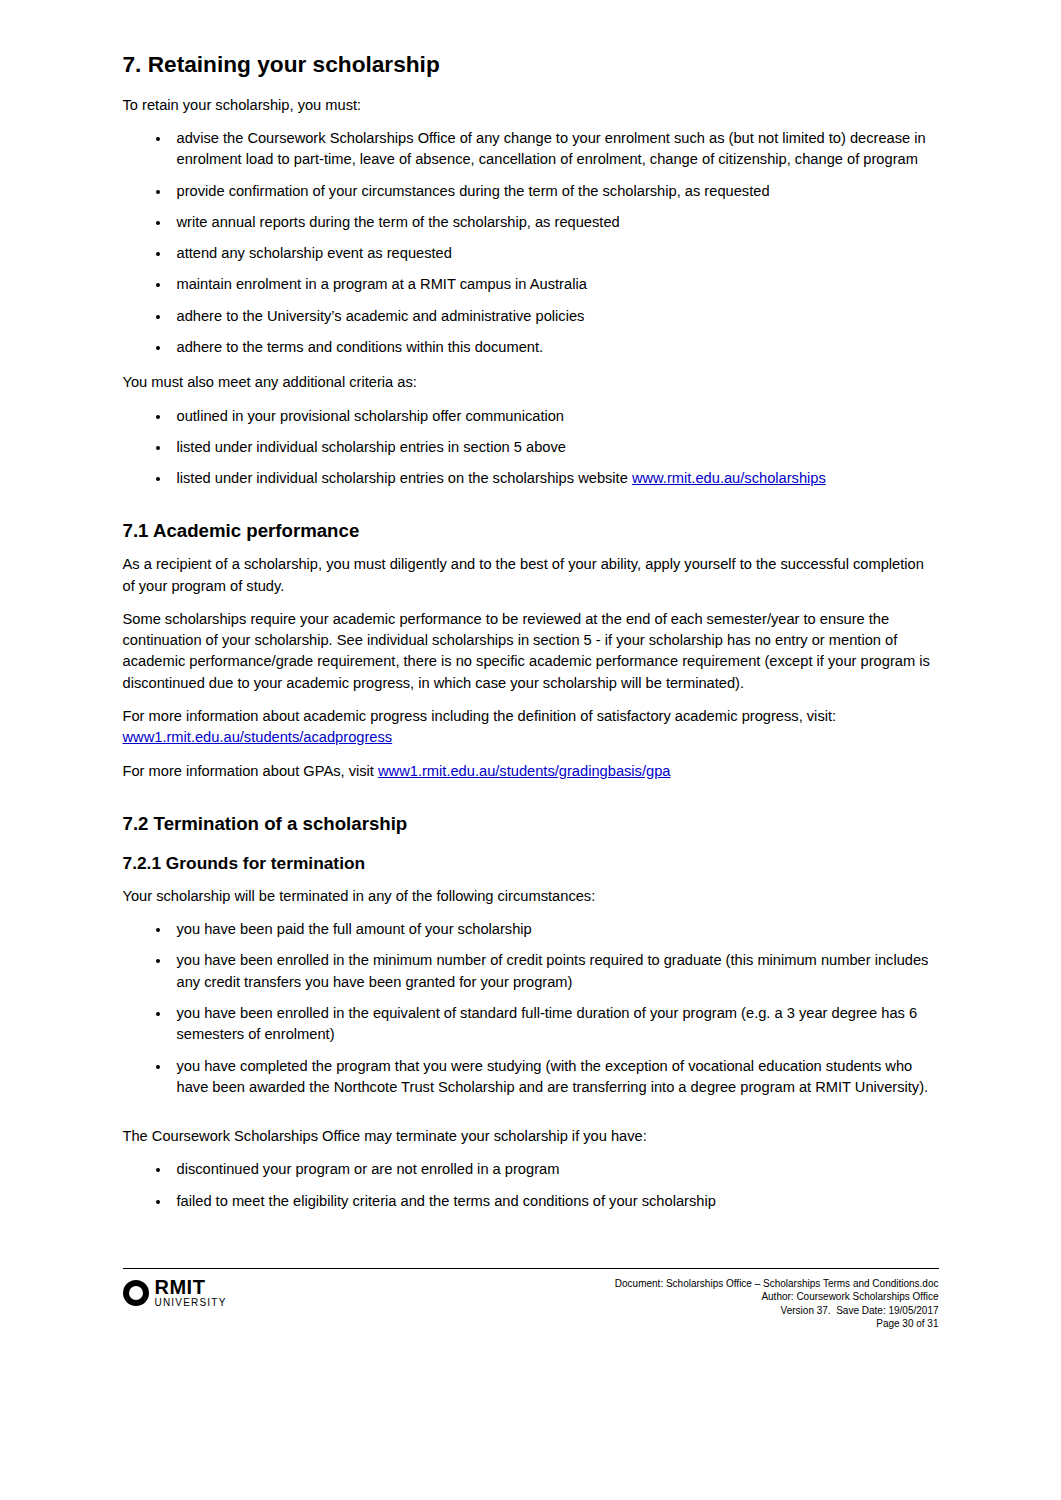7. Retaining your scholarship
To retain your scholarship, you must:
advise the Coursework Scholarships Office of any change to your enrolment such as (but not limited to) decrease in enrolment load to part-time, leave of absence, cancellation of enrolment, change of citizenship, change of program
provide confirmation of your circumstances during the term of the scholarship, as requested
write annual reports during the term of the scholarship, as requested
attend any scholarship event as requested
maintain enrolment in a program at a RMIT campus in Australia
adhere to the University’s academic and administrative policies
adhere to the terms and conditions within this document.
You must also meet any additional criteria as:
outlined in your provisional scholarship offer communication
listed under individual scholarship entries in section 5 above
listed under individual scholarship entries on the scholarships website www.rmit.edu.au/scholarships
7.1 Academic performance
As a recipient of a scholarship, you must diligently and to the best of your ability, apply yourself to the successful completion of your program of study.
Some scholarships require your academic performance to be reviewed at the end of each semester/year to ensure the continuation of your scholarship. See individual scholarships in section 5 - if your scholarship has no entry or mention of academic performance/grade requirement, there is no specific academic performance requirement (except if your program is discontinued due to your academic progress, in which case your scholarship will be terminated).
For more information about academic progress including the definition of satisfactory academic progress, visit: www1.rmit.edu.au/students/acadprogress
For more information about GPAs, visit www1.rmit.edu.au/students/gradingbasis/gpa
7.2 Termination of a scholarship
7.2.1 Grounds for termination
Your scholarship will be terminated in any of the following circumstances:
you have been paid the full amount of your scholarship
you have been enrolled in the minimum number of credit points required to graduate (this minimum number includes any credit transfers you have been granted for your program)
you have been enrolled in the equivalent of standard full-time duration of your program (e.g. a 3 year degree has 6 semesters of enrolment)
you have completed the program that you were studying (with the exception of vocational education students who have been awarded the Northcote Trust Scholarship and are transferring into a degree program at RMIT University).
The Coursework Scholarships Office may terminate your scholarship if you have:
discontinued your program or are not enrolled in a program
failed to meet the eligibility criteria and the terms and conditions of your scholarship
RMIT
UNIVERSITY
Document: Scholarships Office – Scholarships Terms and Conditions.doc
Author: Coursework Scholarships Office
Version 37. Save Date: 19/05/2017
Page 30 of 31